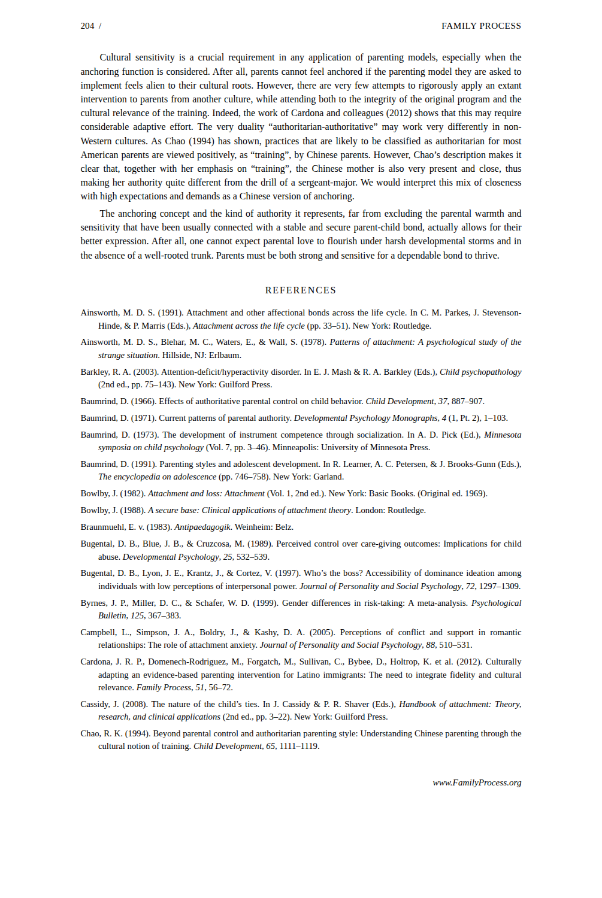204 / FAMILY PROCESS
Cultural sensitivity is a crucial requirement in any application of parenting models, especially when the anchoring function is considered. After all, parents cannot feel anchored if the parenting model they are asked to implement feels alien to their cultural roots. However, there are very few attempts to rigorously apply an extant intervention to parents from another culture, while attending both to the integrity of the original program and the cultural relevance of the training. Indeed, the work of Cardona and colleagues (2012) shows that this may require considerable adaptive effort. The very duality “authoritarian-authoritative” may work very differently in non-Western cultures. As Chao (1994) has shown, practices that are likely to be classified as authoritarian for most American parents are viewed positively, as “training”, by Chinese parents. However, Chao’s description makes it clear that, together with her emphasis on “training”, the Chinese mother is also very present and close, thus making her authority quite different from the drill of a sergeant-major. We would interpret this mix of closeness with high expectations and demands as a Chinese version of anchoring.
The anchoring concept and the kind of authority it represents, far from excluding the parental warmth and sensitivity that have been usually connected with a stable and secure parent-child bond, actually allows for their better expression. After all, one cannot expect parental love to flourish under harsh developmental storms and in the absence of a well-rooted trunk. Parents must be both strong and sensitive for a dependable bond to thrive.
REFERENCES
Ainsworth, M. D. S. (1991). Attachment and other affectional bonds across the life cycle. In C. M. Parkes, J. Stevenson-Hinde, & P. Marris (Eds.), Attachment across the life cycle (pp. 33–51). New York: Routledge.
Ainsworth, M. D. S., Blehar, M. C., Waters, E., & Wall, S. (1978). Patterns of attachment: A psychological study of the strange situation. Hillside, NJ: Erlbaum.
Barkley, R. A. (2003). Attention-deficit/hyperactivity disorder. In E. J. Mash & R. A. Barkley (Eds.), Child psychopathology (2nd ed., pp. 75–143). New York: Guilford Press.
Baumrind, D. (1966). Effects of authoritative parental control on child behavior. Child Development, 37, 887–907.
Baumrind, D. (1971). Current patterns of parental authority. Developmental Psychology Monographs, 4 (1, Pt. 2), 1–103.
Baumrind, D. (1973). The development of instrument competence through socialization. In A. D. Pick (Ed.), Minnesota symposia on child psychology (Vol. 7, pp. 3–46). Minneapolis: University of Minnesota Press.
Baumrind, D. (1991). Parenting styles and adolescent development. In R. Learner, A. C. Petersen, & J. Brooks-Gunn (Eds.), The encyclopedia on adolescence (pp. 746–758). New York: Garland.
Bowlby, J. (1982). Attachment and loss: Attachment (Vol. 1, 2nd ed.). New York: Basic Books. (Original ed. 1969).
Bowlby, J. (1988). A secure base: Clinical applications of attachment theory. London: Routledge.
Braunmuehl, E. v. (1983). Antipaedagogik. Weinheim: Belz.
Bugental, D. B., Blue, J. B., & Cruzcosa, M. (1989). Perceived control over care-giving outcomes: Implications for child abuse. Developmental Psychology, 25, 532–539.
Bugental, D. B., Lyon, J. E., Krantz, J., & Cortez, V. (1997). Who’s the boss? Accessibility of dominance ideation among individuals with low perceptions of interpersonal power. Journal of Personality and Social Psychology, 72, 1297–1309.
Byrnes, J. P., Miller, D. C., & Schafer, W. D. (1999). Gender differences in risk-taking: A meta-analysis. Psychological Bulletin, 125, 367–383.
Campbell, L., Simpson, J. A., Boldry, J., & Kashy, D. A. (2005). Perceptions of conflict and support in romantic relationships: The role of attachment anxiety. Journal of Personality and Social Psychology, 88, 510–531.
Cardona, J. R. P., Domenech-Rodriguez, M., Forgatch, M., Sullivan, C., Bybee, D., Holtrop, K. et al. (2012). Culturally adapting an evidence-based parenting intervention for Latino immigrants: The need to integrate fidelity and cultural relevance. Family Process, 51, 56–72.
Cassidy, J. (2008). The nature of the child’s ties. In J. Cassidy & P. R. Shaver (Eds.), Handbook of attachment: Theory, research, and clinical applications (2nd ed., pp. 3–22). New York: Guilford Press.
Chao, R. K. (1994). Beyond parental control and authoritarian parenting style: Understanding Chinese parenting through the cultural notion of training. Child Development, 65, 1111–1119.
www.FamilyProcess.org